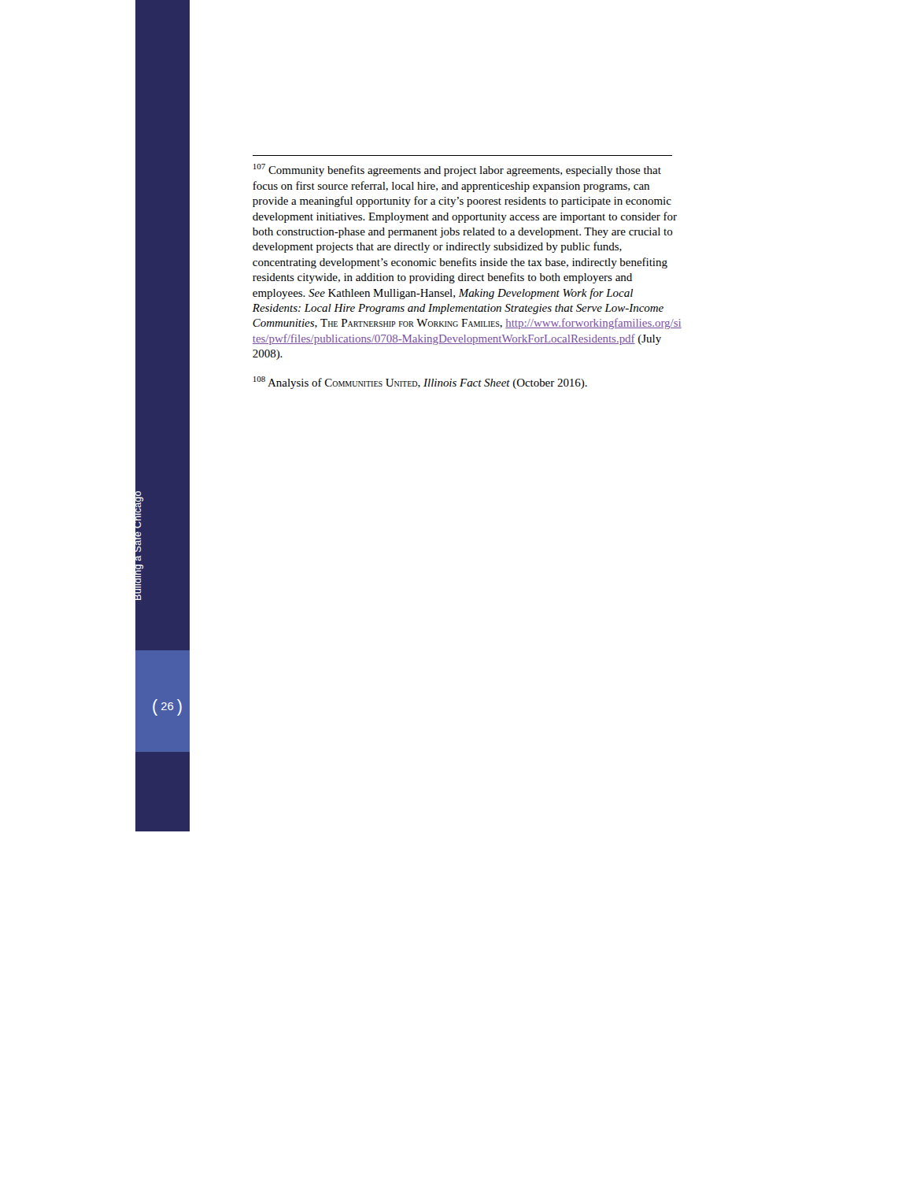Building a Safe Chicago
( 26 )
107 Community benefits agreements and project labor agreements, especially those that focus on first source referral, local hire, and apprenticeship expansion programs, can provide a meaningful opportunity for a city’s poorest residents to participate in economic development initiatives. Employment and opportunity access are important to consider for both construction-phase and permanent jobs related to a development. They are crucial to development projects that are directly or indirectly subsidized by public funds, concentrating development’s economic benefits inside the tax base, indirectly benefiting residents citywide, in addition to providing direct benefits to both employers and employees. See Kathleen Mulligan-Hansel, Making Development Work for Local Residents: Local Hire Programs and Implementation Strategies that Serve Low-Income Communities, The Partnership for Working Families, http://www.forworkingfamilies.org/sites/pwf/files/publications/0708-MakingDevelopmentWorkForLocalResidents.pdf (July 2008).
108 Analysis of Communities United, Illinois Fact Sheet (October 2016).